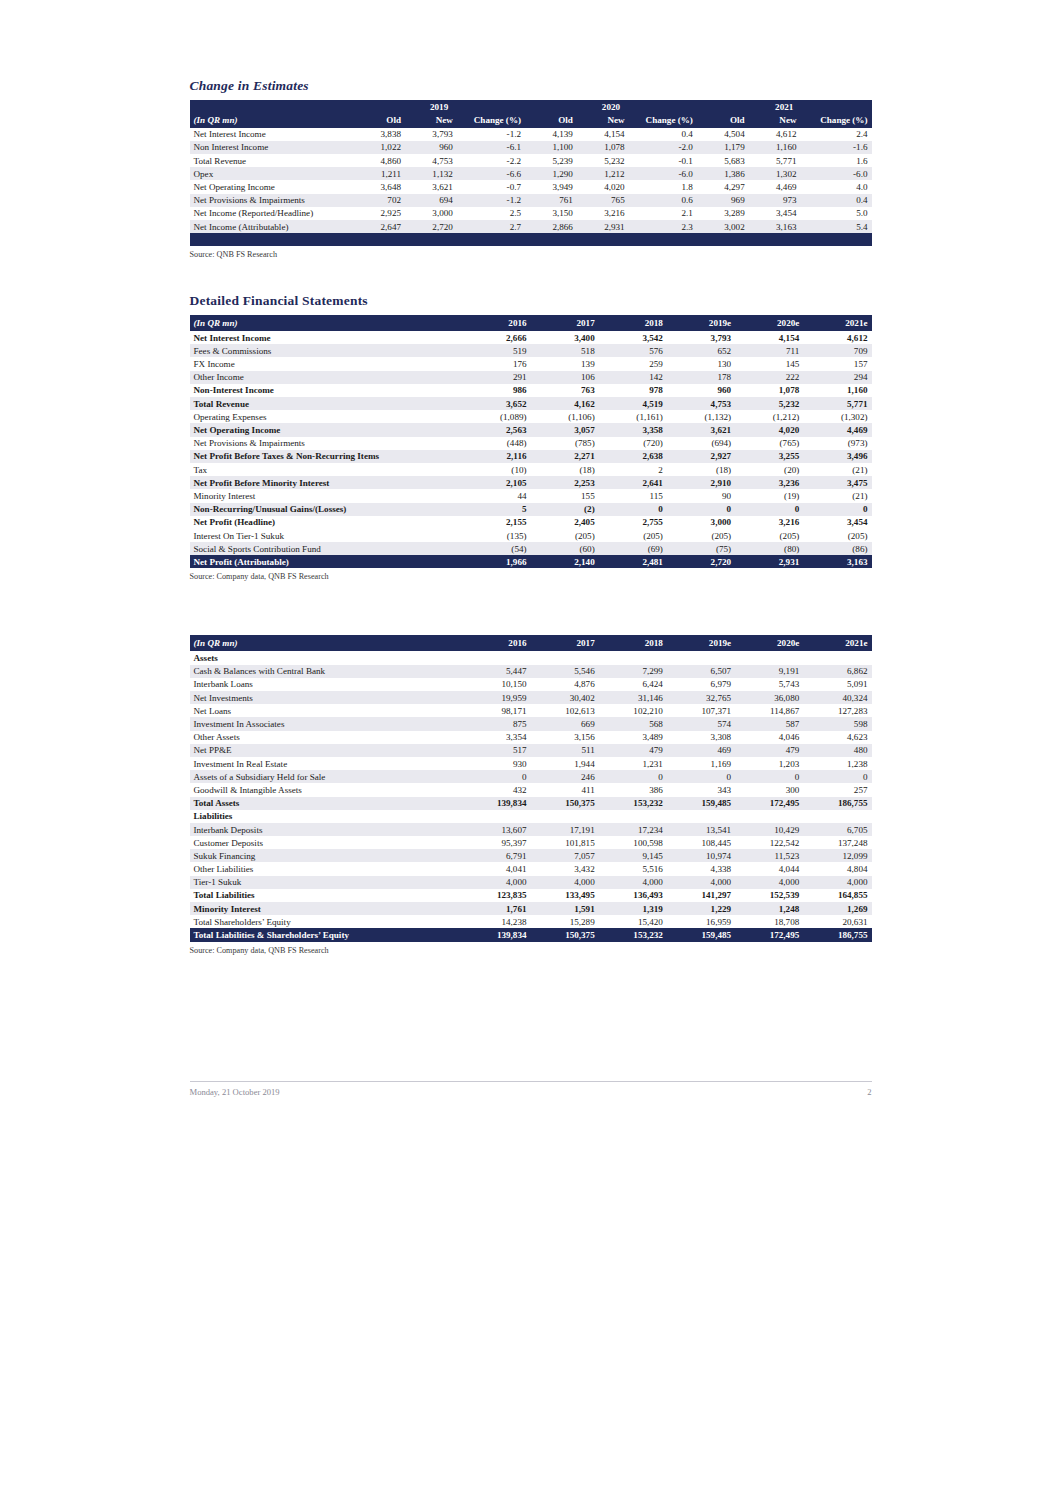Change in Estimates
| | 2019 | 2020 | 2021 |
| --- | --- | --- | --- |
| (In QR mn) | Old | New | Change (%) | Old | New | Change (%) | Old | New | Change (%) |
| Net Interest Income | 3,838 | 3,793 | -1.2 | 4,139 | 4,154 | 0.4 | 4,504 | 4,612 | 2.4 |
| Non Interest Income | 1,022 | 960 | -6.1 | 1,100 | 1,078 | -2.0 | 1,179 | 1,160 | -1.6 |
| Total Revenue | 4,860 | 4,753 | -2.2 | 5,239 | 5,232 | -0.1 | 5,683 | 5,771 | 1.6 |
| Opex | 1,211 | 1,132 | -6.6 | 1,290 | 1,212 | -6.0 | 1,386 | 1,302 | -6.0 |
| Net Operating Income | 3,648 | 3,621 | -0.7 | 3,949 | 4,020 | 1.8 | 4,297 | 4,469 | 4.0 |
| Net Provisions & Impairments | 702 | 694 | -1.2 | 761 | 765 | 0.6 | 969 | 973 | 0.4 |
| Net Income (Reported/Headline) | 2,925 | 3,000 | 2.5 | 3,150 | 3,216 | 2.1 | 3,289 | 3,454 | 5.0 |
| Net Income (Attributable) | 2,647 | 2,720 | 2.7 | 2,866 | 2,931 | 2.3 | 3,002 | 3,163 | 5.4 |
Source: QNB FS Research
Detailed Financial Statements
| (In QR mn) | 2016 | 2017 | 2018 | 2019e | 2020e | 2021e |
| --- | --- | --- | --- | --- | --- | --- |
| Net Interest Income | 2,666 | 3,400 | 3,542 | 3,793 | 4,154 | 4,612 |
| Fees & Commissions | 519 | 518 | 576 | 652 | 711 | 709 |
| FX Income | 176 | 139 | 259 | 130 | 145 | 157 |
| Other Income | 291 | 106 | 142 | 178 | 222 | 294 |
| Non-Interest Income | 986 | 763 | 978 | 960 | 1,078 | 1,160 |
| Total Revenue | 3,652 | 4,162 | 4,519 | 4,753 | 5,232 | 5,771 |
| Operating Expenses | (1,089) | (1,106) | (1,161) | (1,132) | (1,212) | (1,302) |
| Net Operating Income | 2,563 | 3,057 | 3,358 | 3,621 | 4,020 | 4,469 |
| Net Provisions & Impairments | (448) | (785) | (720) | (694) | (765) | (973) |
| Net Profit Before Taxes & Non-Recurring Items | 2,116 | 2,271 | 2,638 | 2,927 | 3,255 | 3,496 |
| Tax | (10) | (18) | 2 | (18) | (20) | (21) |
| Net Profit Before Minority Interest | 2,105 | 2,253 | 2,641 | 2,910 | 3,236 | 3,475 |
| Minority Interest | 44 | 155 | 115 | 90 | (19) | (21) |
| Non-Recurring/Unusual Gains/(Losses) | 5 | (2) | 0 | 0 | 0 | 0 |
| Net Profit (Headline) | 2,155 | 2,405 | 2,755 | 3,000 | 3,216 | 3,454 |
| Interest On Tier-1 Sukuk | (135) | (205) | (205) | (205) | (205) | (205) |
| Social & Sports Contribution Fund | (54) | (60) | (69) | (75) | (80) | (86) |
| Net Profit (Attributable) | 1,966 | 2,140 | 2,481 | 2,720 | 2,931 | 3,163 |
Source: Company data, QNB FS Research
| (In QR mn) | 2016 | 2017 | 2018 | 2019e | 2020e | 2021e |
| --- | --- | --- | --- | --- | --- | --- |
| Assets | | | | | | |
| Cash & Balances with Central Bank | 5,447 | 5,546 | 7,299 | 6,507 | 9,191 | 6,862 |
| Interbank Loans | 10,150 | 4,876 | 6,424 | 6,979 | 5,743 | 5,091 |
| Net Investments | 19,959 | 30,402 | 31,146 | 32,765 | 36,080 | 40,324 |
| Net Loans | 98,171 | 102,613 | 102,210 | 107,371 | 114,867 | 127,283 |
| Investment In Associates | 875 | 669 | 568 | 574 | 587 | 598 |
| Other Assets | 3,354 | 3,156 | 3,489 | 3,308 | 4,046 | 4,623 |
| Net PP&E | 517 | 511 | 479 | 469 | 479 | 480 |
| Investment In Real Estate | 930 | 1,944 | 1,231 | 1,169 | 1,203 | 1,238 |
| Assets of a Subsidiary Held for Sale | 0 | 246 | 0 | 0 | 0 | 0 |
| Goodwill & Intangible Assets | 432 | 411 | 386 | 343 | 300 | 257 |
| Total Assets | 139,834 | 150,375 | 153,232 | 159,485 | 172,495 | 186,755 |
| Liabilities | | | | | | |
| Interbank Deposits | 13,607 | 17,191 | 17,234 | 13,541 | 10,429 | 6,705 |
| Customer Deposits | 95,397 | 101,815 | 100,598 | 108,445 | 122,542 | 137,248 |
| Sukuk Financing | 6,791 | 7,057 | 9,145 | 10,974 | 11,523 | 12,099 |
| Other Liabilities | 4,041 | 3,432 | 5,516 | 4,338 | 4,044 | 4,804 |
| Tier-1 Sukuk | 4,000 | 4,000 | 4,000 | 4,000 | 4,000 | 4,000 |
| Total Liabilities | 123,835 | 133,495 | 136,493 | 141,297 | 152,539 | 164,855 |
| Minority Interest | 1,761 | 1,591 | 1,319 | 1,229 | 1,248 | 1,269 |
| Total Shareholders’ Equity | 14,238 | 15,289 | 15,420 | 16,959 | 18,708 | 20,631 |
| Total Liabilities & Shareholders’ Equity | 139,834 | 150,375 | 153,232 | 159,485 | 172,495 | 186,755 |
Source: Company data, QNB FS Research
Monday, 21 October 2019 2